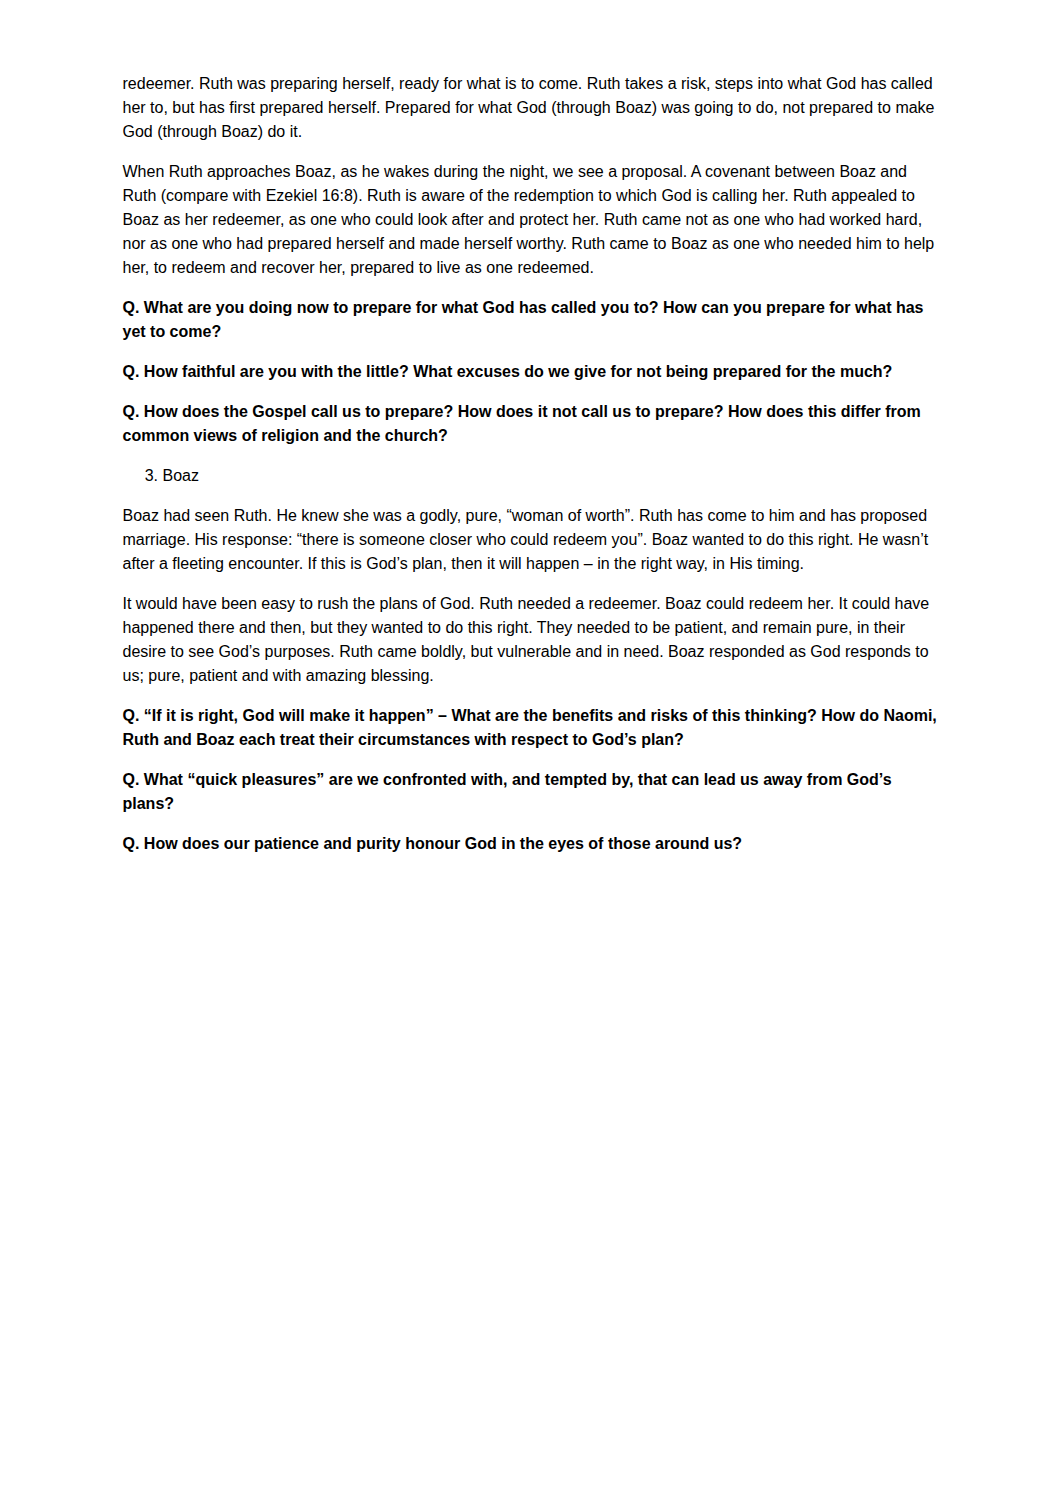redeemer. Ruth was preparing herself, ready for what is to come. Ruth takes a risk, steps into what God has called her to, but has first prepared herself. Prepared for what God (through Boaz) was going to do, not prepared to make God (through Boaz) do it.
When Ruth approaches Boaz, as he wakes during the night, we see a proposal. A covenant between Boaz and Ruth (compare with Ezekiel 16:8). Ruth is aware of the redemption to which God is calling her. Ruth appealed to Boaz as her redeemer, as one who could look after and protect her. Ruth came not as one who had worked hard, nor as one who had prepared herself and made herself worthy. Ruth came to Boaz as one who needed him to help her, to redeem and recover her, prepared to live as one redeemed.
Q. What are you doing now to prepare for what God has called you to? How can you prepare for what has yet to come?
Q. How faithful are you with the little? What excuses do we give for not being prepared for the much?
Q. How does the Gospel call us to prepare? How does it not call us to prepare? How does this differ from common views of religion and the church?
Boaz
Boaz had seen Ruth. He knew she was a godly, pure, “woman of worth”. Ruth has come to him and has proposed marriage. His response: “there is someone closer who could redeem you”. Boaz wanted to do this right. He wasn’t after a fleeting encounter. If this is God’s plan, then it will happen – in the right way, in His timing.
It would have been easy to rush the plans of God. Ruth needed a redeemer. Boaz could redeem her. It could have happened there and then, but they wanted to do this right. They needed to be patient, and remain pure, in their desire to see God’s purposes. Ruth came boldly, but vulnerable and in need. Boaz responded as God responds to us; pure, patient and with amazing blessing.
Q. “If it is right, God will make it happen” – What are the benefits and risks of this thinking? How do Naomi, Ruth and Boaz each treat their circumstances with respect to God’s plan?
Q. What “quick pleasures” are we confronted with, and tempted by, that can lead us away from God’s plans?
Q. How does our patience and purity honour God in the eyes of those around us?